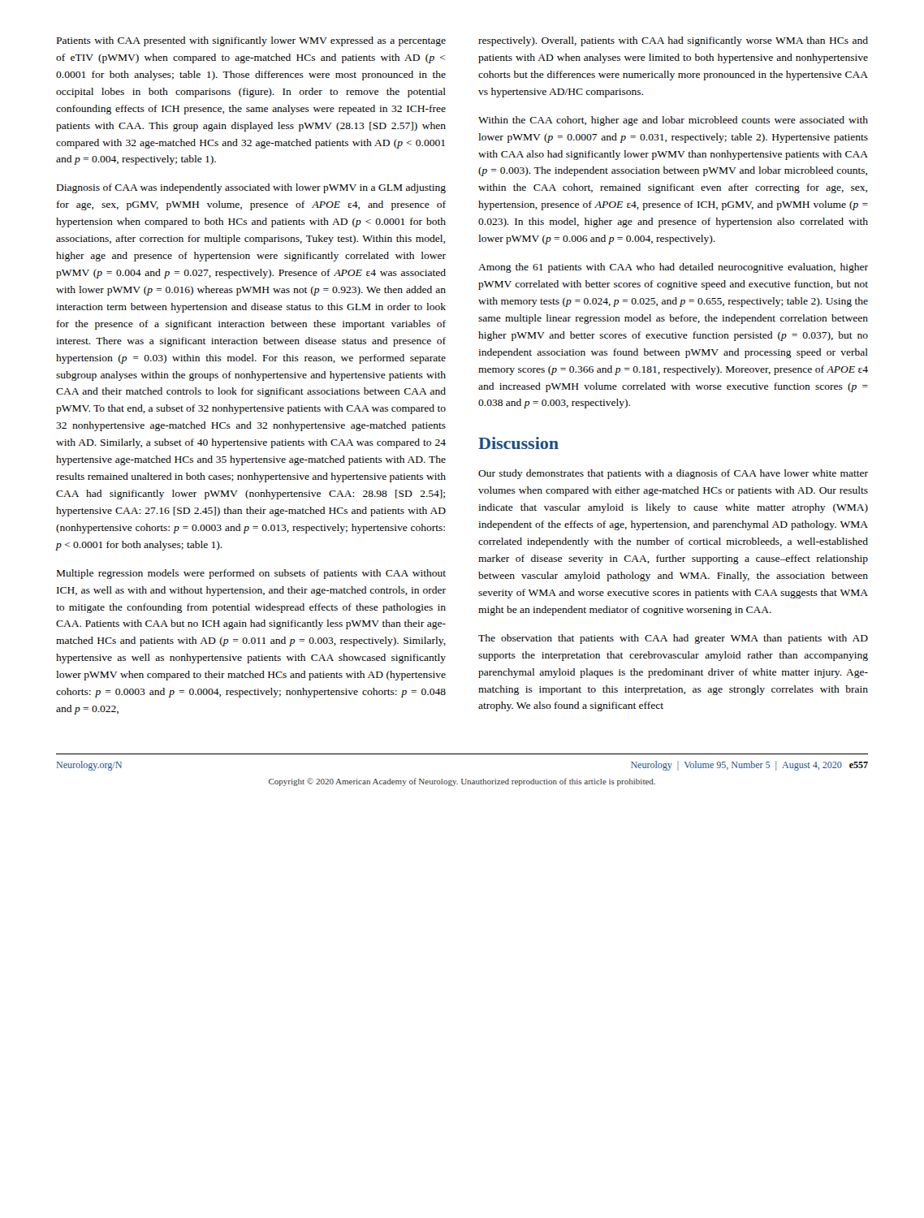Patients with CAA presented with significantly lower WMV expressed as a percentage of eTIV (pWMV) when compared to age-matched HCs and patients with AD (p < 0.0001 for both analyses; table 1). Those differences were most pronounced in the occipital lobes in both comparisons (figure). In order to remove the potential confounding effects of ICH presence, the same analyses were repeated in 32 ICH-free patients with CAA. This group again displayed less pWMV (28.13 [SD 2.57]) when compared with 32 age-matched HCs and 32 age-matched patients with AD (p < 0.0001 and p = 0.004, respectively; table 1).
Diagnosis of CAA was independently associated with lower pWMV in a GLM adjusting for age, sex, pGMV, pWMH volume, presence of APOE ε4, and presence of hypertension when compared to both HCs and patients with AD (p < 0.0001 for both associations, after correction for multiple comparisons, Tukey test). Within this model, higher age and presence of hypertension were significantly correlated with lower pWMV (p = 0.004 and p = 0.027, respectively). Presence of APOE ε4 was associated with lower pWMV (p = 0.016) whereas pWMH was not (p = 0.923). We then added an interaction term between hypertension and disease status to this GLM in order to look for the presence of a significant interaction between these important variables of interest. There was a significant interaction between disease status and presence of hypertension (p = 0.03) within this model. For this reason, we performed separate subgroup analyses within the groups of nonhypertensive and hypertensive patients with CAA and their matched controls to look for significant associations between CAA and pWMV. To that end, a subset of 32 nonhypertensive patients with CAA was compared to 32 nonhypertensive age-matched HCs and 32 nonhypertensive age-matched patients with AD. Similarly, a subset of 40 hypertensive patients with CAA was compared to 24 hypertensive age-matched HCs and 35 hypertensive age-matched patients with AD. The results remained unaltered in both cases; nonhypertensive and hypertensive patients with CAA had significantly lower pWMV (nonhypertensive CAA: 28.98 [SD 2.54]; hypertensive CAA: 27.16 [SD 2.45]) than their age-matched HCs and patients with AD (nonhypertensive cohorts: p = 0.0003 and p = 0.013, respectively; hypertensive cohorts: p < 0.0001 for both analyses; table 1).
Multiple regression models were performed on subsets of patients with CAA without ICH, as well as with and without hypertension, and their age-matched controls, in order to mitigate the confounding from potential widespread effects of these pathologies in CAA. Patients with CAA but no ICH again had significantly less pWMV than their age-matched HCs and patients with AD (p = 0.011 and p = 0.003, respectively). Similarly, hypertensive as well as nonhypertensive patients with CAA showcased significantly lower pWMV when compared to their matched HCs and patients with AD (hypertensive cohorts: p = 0.0003 and p = 0.0004, respectively; nonhypertensive cohorts: p = 0.048 and p = 0.022,
respectively). Overall, patients with CAA had significantly worse WMA than HCs and patients with AD when analyses were limited to both hypertensive and nonhypertensive cohorts but the differences were numerically more pronounced in the hypertensive CAA vs hypertensive AD/HC comparisons.
Within the CAA cohort, higher age and lobar microbleed counts were associated with lower pWMV (p = 0.0007 and p = 0.031, respectively; table 2). Hypertensive patients with CAA also had significantly lower pWMV than nonhypertensive patients with CAA (p = 0.003). The independent association between pWMV and lobar microbleed counts, within the CAA cohort, remained significant even after correcting for age, sex, hypertension, presence of APOE ε4, presence of ICH, pGMV, and pWMH volume (p = 0.023). In this model, higher age and presence of hypertension also correlated with lower pWMV (p = 0.006 and p = 0.004, respectively).
Among the 61 patients with CAA who had detailed neurocognitive evaluation, higher pWMV correlated with better scores of cognitive speed and executive function, but not with memory tests (p = 0.024, p = 0.025, and p = 0.655, respectively; table 2). Using the same multiple linear regression model as before, the independent correlation between higher pWMV and better scores of executive function persisted (p = 0.037), but no independent association was found between pWMV and processing speed or verbal memory scores (p = 0.366 and p = 0.181, respectively). Moreover, presence of APOE ε4 and increased pWMH volume correlated with worse executive function scores (p = 0.038 and p = 0.003, respectively).
Discussion
Our study demonstrates that patients with a diagnosis of CAA have lower white matter volumes when compared with either age-matched HCs or patients with AD. Our results indicate that vascular amyloid is likely to cause white matter atrophy (WMA) independent of the effects of age, hypertension, and parenchymal AD pathology. WMA correlated independently with the number of cortical microbleeds, a well-established marker of disease severity in CAA, further supporting a cause–effect relationship between vascular amyloid pathology and WMA. Finally, the association between severity of WMA and worse executive scores in patients with CAA suggests that WMA might be an independent mediator of cognitive worsening in CAA.
The observation that patients with CAA had greater WMA than patients with AD supports the interpretation that cerebrovascular amyloid rather than accompanying parenchymal amyloid plaques is the predominant driver of white matter injury. Age-matching is important to this interpretation, as age strongly correlates with brain atrophy. We also found a significant effect
Neurology.org/N
Neurology | Volume 95, Number 5 | August 4, 2020 e557
Copyright © 2020 American Academy of Neurology. Unauthorized reproduction of this article is prohibited.